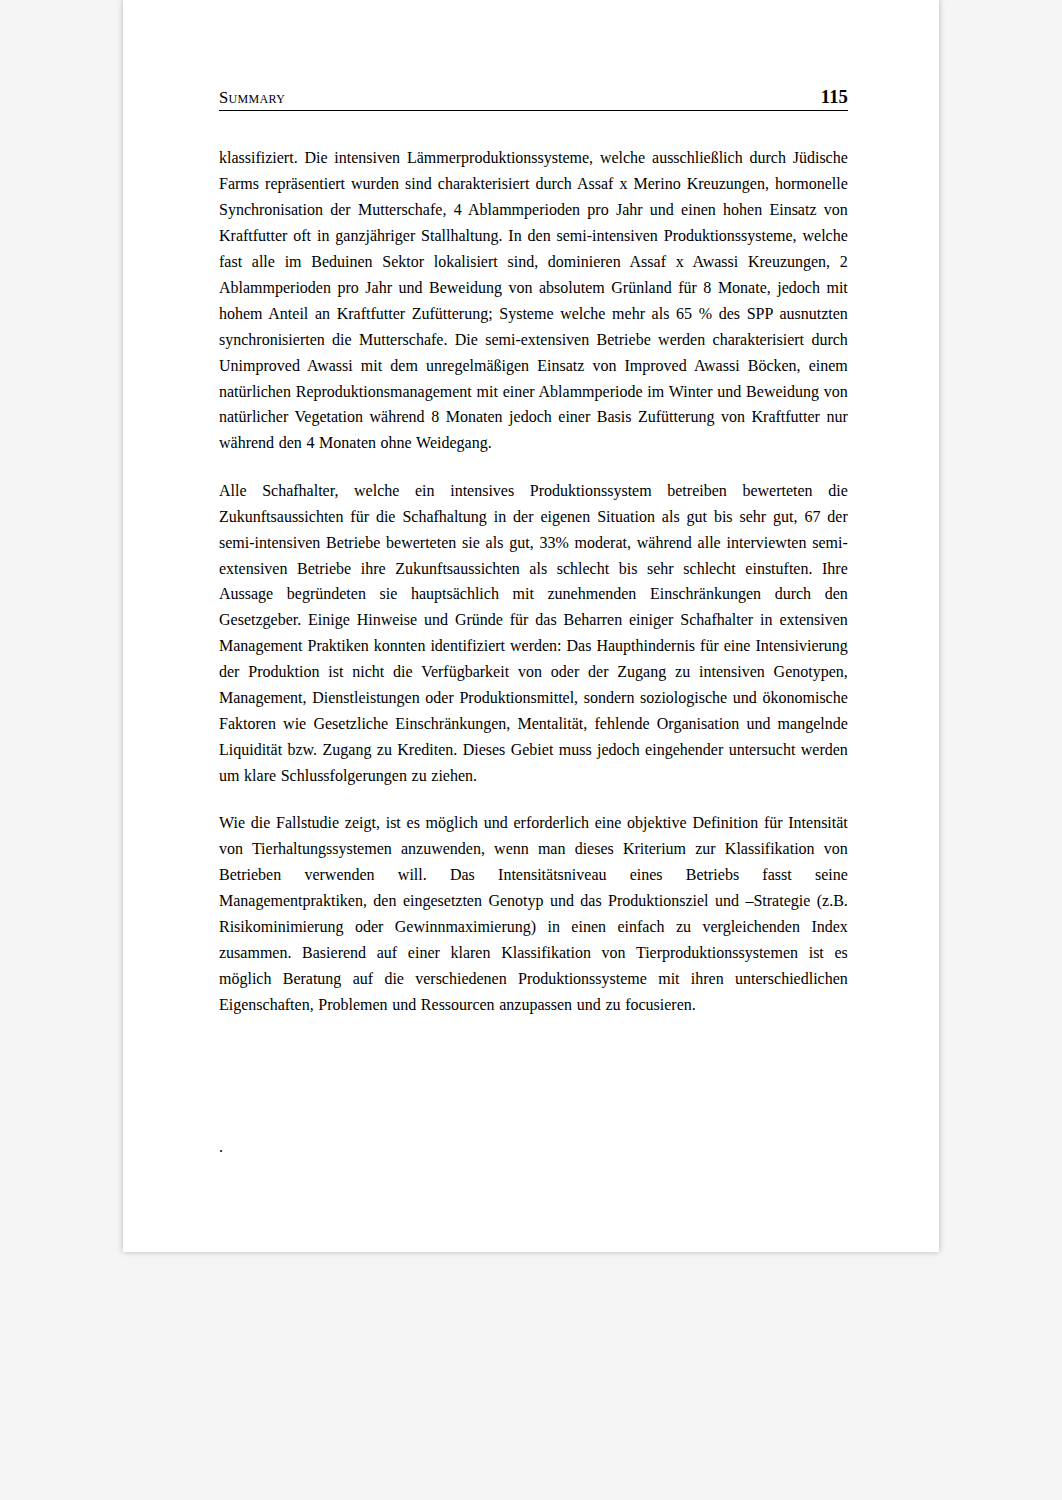Summary 115
klassifiziert. Die intensiven Lämmerproduktionssysteme, welche ausschließlich durch Jüdische Farms repräsentiert wurden sind charakterisiert durch Assaf x Merino Kreuzungen, hormonelle Synchronisation der Mutterschafe, 4 Ablammperioden pro Jahr und einen hohen Einsatz von Kraftfutter oft in ganzjähriger Stallhaltung. In den semi-intensiven Produktionssysteme, welche fast alle im Beduinen Sektor lokalisiert sind, dominieren Assaf x Awassi Kreuzungen, 2 Ablammperioden pro Jahr und Beweidung von absolutem Grünland für 8 Monate, jedoch mit hohem Anteil an Kraftfutter Zufütterung; Systeme welche mehr als 65 % des SPP ausnutzten synchronisierten die Mutterschafe. Die semi-extensiven Betriebe werden charakterisiert durch Unimproved Awassi mit dem unregelmäßigen Einsatz von Improved Awassi Böcken, einem natürlichen Reproduktionsmanagement mit einer Ablammperiode im Winter und Beweidung von natürlicher Vegetation während 8 Monaten jedoch einer Basis Zufütterung von Kraftfutter nur während den 4 Monaten ohne Weidegang.
Alle Schafhalter, welche ein intensives Produktionssystem betreiben bewerteten die Zukunftsaussichten für die Schafhaltung in der eigenen Situation als gut bis sehr gut, 67 der semi-intensiven Betriebe bewerteten sie als gut, 33% moderat, während alle interviewten semi-extensiven Betriebe ihre Zukunftsaussichten als schlecht bis sehr schlecht einstuften. Ihre Aussage begründeten sie hauptsächlich mit zunehmenden Einschränkungen durch den Gesetzgeber. Einige Hinweise und Gründe für das Beharren einiger Schafhalter in extensiven Management Praktiken konnten identifiziert werden: Das Haupthindernis für eine Intensivierung der Produktion ist nicht die Verfügbarkeit von oder der Zugang zu intensiven Genotypen, Management, Dienstleistungen oder Produktionsmittel, sondern soziologische und ökonomische Faktoren wie Gesetzliche Einschränkungen, Mentalität, fehlende Organisation und mangelnde Liquidität bzw. Zugang zu Krediten. Dieses Gebiet muss jedoch eingehender untersucht werden um klare Schlussfolgerungen zu ziehen.
Wie die Fallstudie zeigt, ist es möglich und erforderlich eine objektive Definition für Intensität von Tierhaltungssystemen anzuwenden, wenn man dieses Kriterium zur Klassifikation von Betrieben verwenden will. Das Intensitätsniveau eines Betriebs fasst seine Managementpraktiken, den eingesetzten Genotyp und das Produktionsziel und –Strategie (z.B. Risikominimierung oder Gewinnmaximierung) in einen einfach zu vergleichenden Index zusammen. Basierend auf einer klaren Klassifikation von Tierproduktionssystemen ist es möglich Beratung auf die verschiedenen Produktionssysteme mit ihren unterschiedlichen Eigenschaften, Problemen und Ressourcen anzupassen und zu focusieren.
.